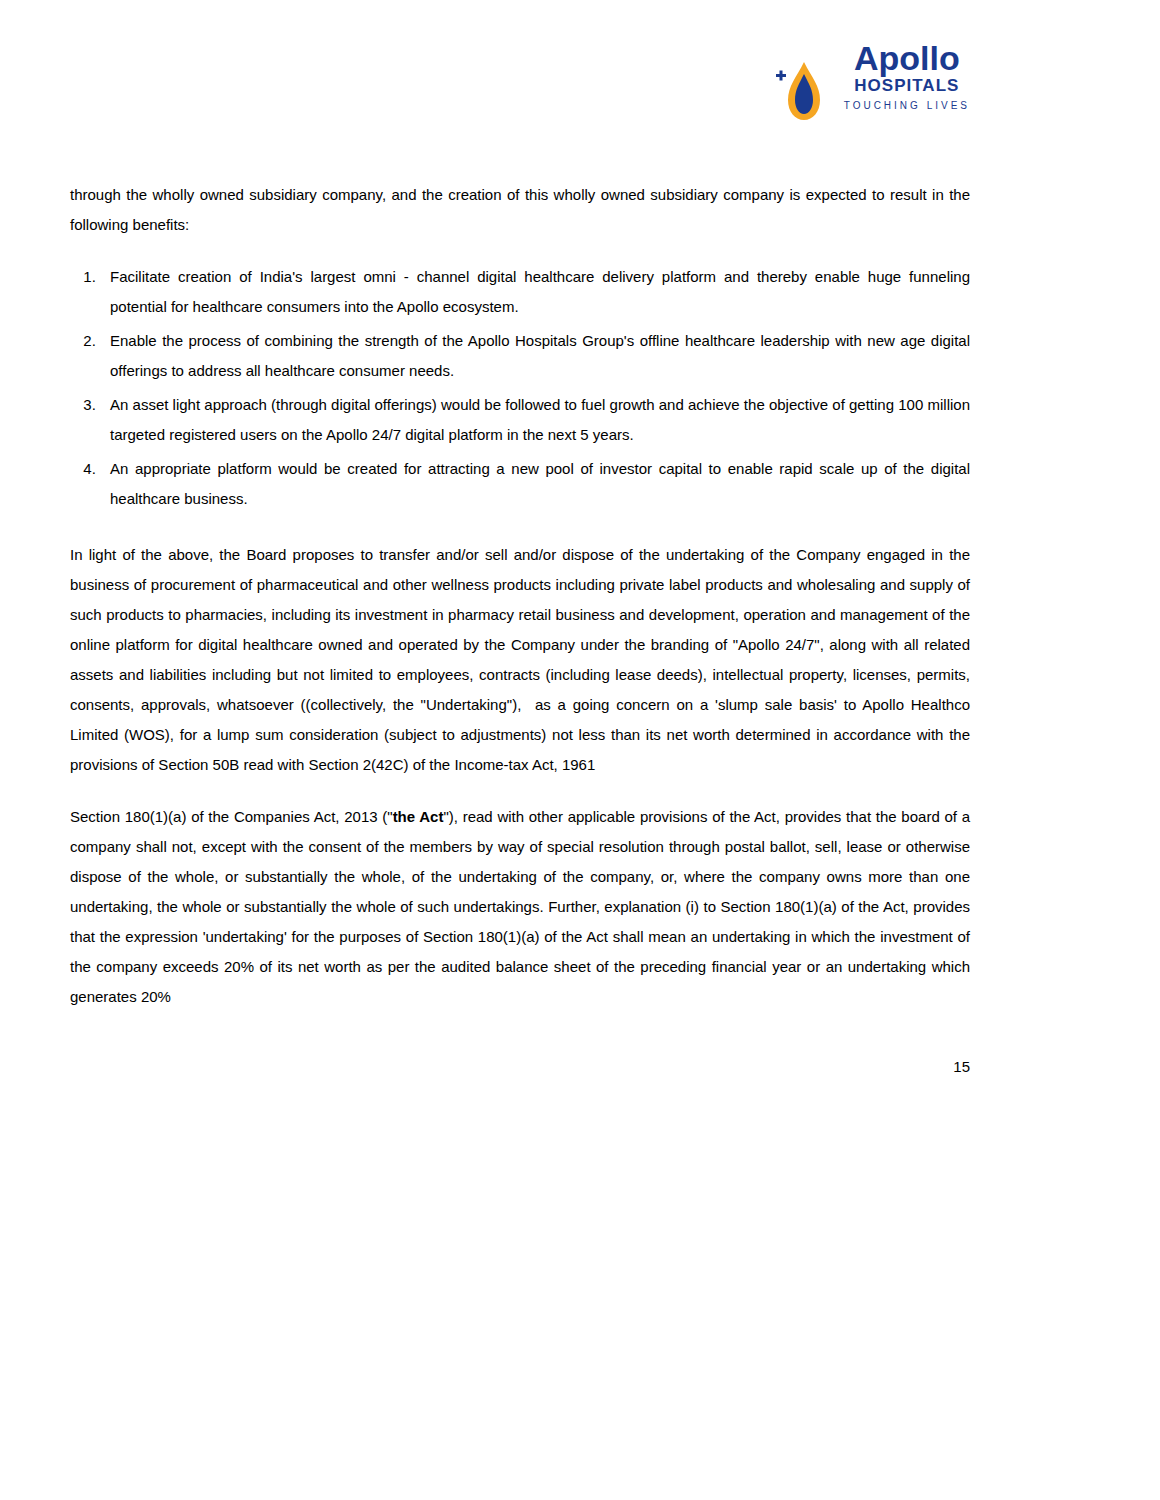Apollo
HOSPITALS
TOUCHING LIVES
through the wholly owned subsidiary company, and the creation of this wholly owned subsidiary company is expected to result in the following benefits:
Facilitate creation of India's largest omni - channel digital healthcare delivery platform and thereby enable huge funneling potential for healthcare consumers into the Apollo ecosystem.
Enable the process of combining the strength of the Apollo Hospitals Group's offline healthcare leadership with new age digital offerings to address all healthcare consumer needs.
An asset light approach (through digital offerings) would be followed to fuel growth and achieve the objective of getting 100 million targeted registered users on the Apollo 24/7 digital platform in the next 5 years.
An appropriate platform would be created for attracting a new pool of investor capital to enable rapid scale up of the digital healthcare business.
In light of the above, the Board proposes to transfer and/or sell and/or dispose of the undertaking of the Company engaged in the business of procurement of pharmaceutical and other wellness products including private label products and wholesaling and supply of such products to pharmacies, including its investment in pharmacy retail business and development, operation and management of the online platform for digital healthcare owned and operated by the Company under the branding of "Apollo 24/7", along with all related assets and liabilities including but not limited to employees, contracts (including lease deeds), intellectual property, licenses, permits, consents, approvals, whatsoever ((collectively, the "Undertaking"), as a going concern on a 'slump sale basis' to Apollo Healthco Limited (WOS), for a lump sum consideration (subject to adjustments) not less than its net worth determined in accordance with the provisions of Section 50B read with Section 2(42C) of the Income-tax Act, 1961
Section 180(1)(a) of the Companies Act, 2013 ("the Act"), read with other applicable provisions of the Act, provides that the board of a company shall not, except with the consent of the members by way of special resolution through postal ballot, sell, lease or otherwise dispose of the whole, or substantially the whole, of the undertaking of the company, or, where the company owns more than one undertaking, the whole or substantially the whole of such undertakings. Further, explanation (i) to Section 180(1)(a) of the Act, provides that the expression 'undertaking' for the purposes of Section 180(1)(a) of the Act shall mean an undertaking in which the investment of the company exceeds 20% of its net worth as per the audited balance sheet of the preceding financial year or an undertaking which generates 20%
15